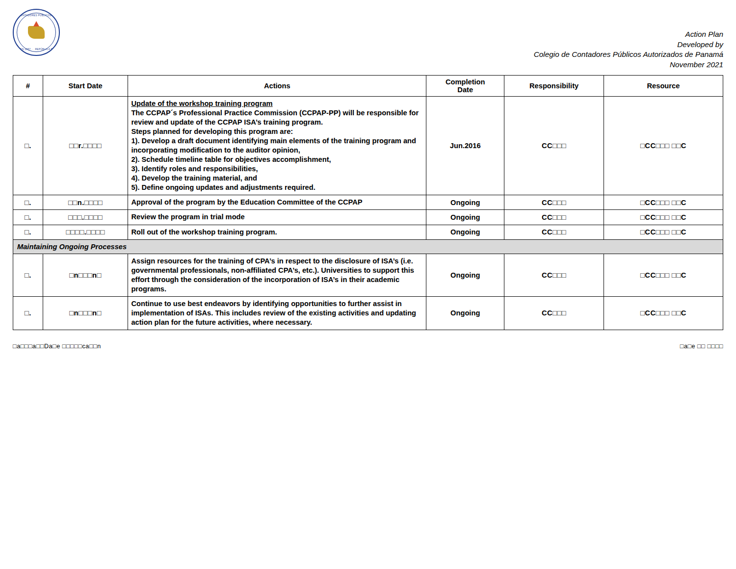COLEGIO DE CONTADORES PÚBLICOS AUTORIZADOS
FUNDADO EN 1957 · REPÚBLICA DE PANAMÁ
Action Plan
Developed by
Colegio de Contadores Públicos Autorizados de Panamá
November 2021
| # | Start Date | Actions | Completion Date | Responsibility | Resource |
| --- | --- | --- | --- | --- | --- |
| □. | □□r.□□□□ | Update of the workshop training program The CCPAP´s Professional Practice Commission (CCPAP-PP) will be responsible for review and update of the CCPAP ISA’s training program. Steps planned for developing this program are: 1). Develop a draft document identifying main elements of the training program and incorporating modification to the auditor opinion, 2). Schedule timeline table for objectives accomplishment, 3). Identify roles and responsibilities, 4). Develop the training material, and 5). Define ongoing updates and adjustments required. | Jun.2016 | CC□□□ | □CC□□□ □□C |
| □. | □□n.□□□□ | Approval of the program by the Education Committee of the CCPAP | Ongoing | CC□□□ | □CC□□□ □□C |
| □. | □□□.□□□□ | Review the program in trial mode | Ongoing | CC□□□ | □CC□□□ □□C |
| □. | □□□□.□□□□ | Roll out of the workshop training program. | Ongoing | CC□□□ | □CC□□□ □□C |
| Maintaining Ongoing Processes |
| □. | □n□□□n□ | Assign resources for the training of CPA’s in respect to the disclosure of ISA’s (i.e. governmental professionals, non-affiliated CPA’s, etc.). Universities to support this effort through the consideration of the incorporation of ISA’s in their academic programs. | Ongoing | CC□□□ | □CC□□□ □□C |
| □. | □n□□□n□ | Continue to use best endeavors by identifying opportunities to further assist in implementation of ISAs. This includes review of the existing activities and updating action plan for the future activities, where necessary. | Ongoing | CC□□□ | □CC□□□ □□C |
□a□□□a□□Da□e □□□□□ca□□n
□a□e □□ □□□□